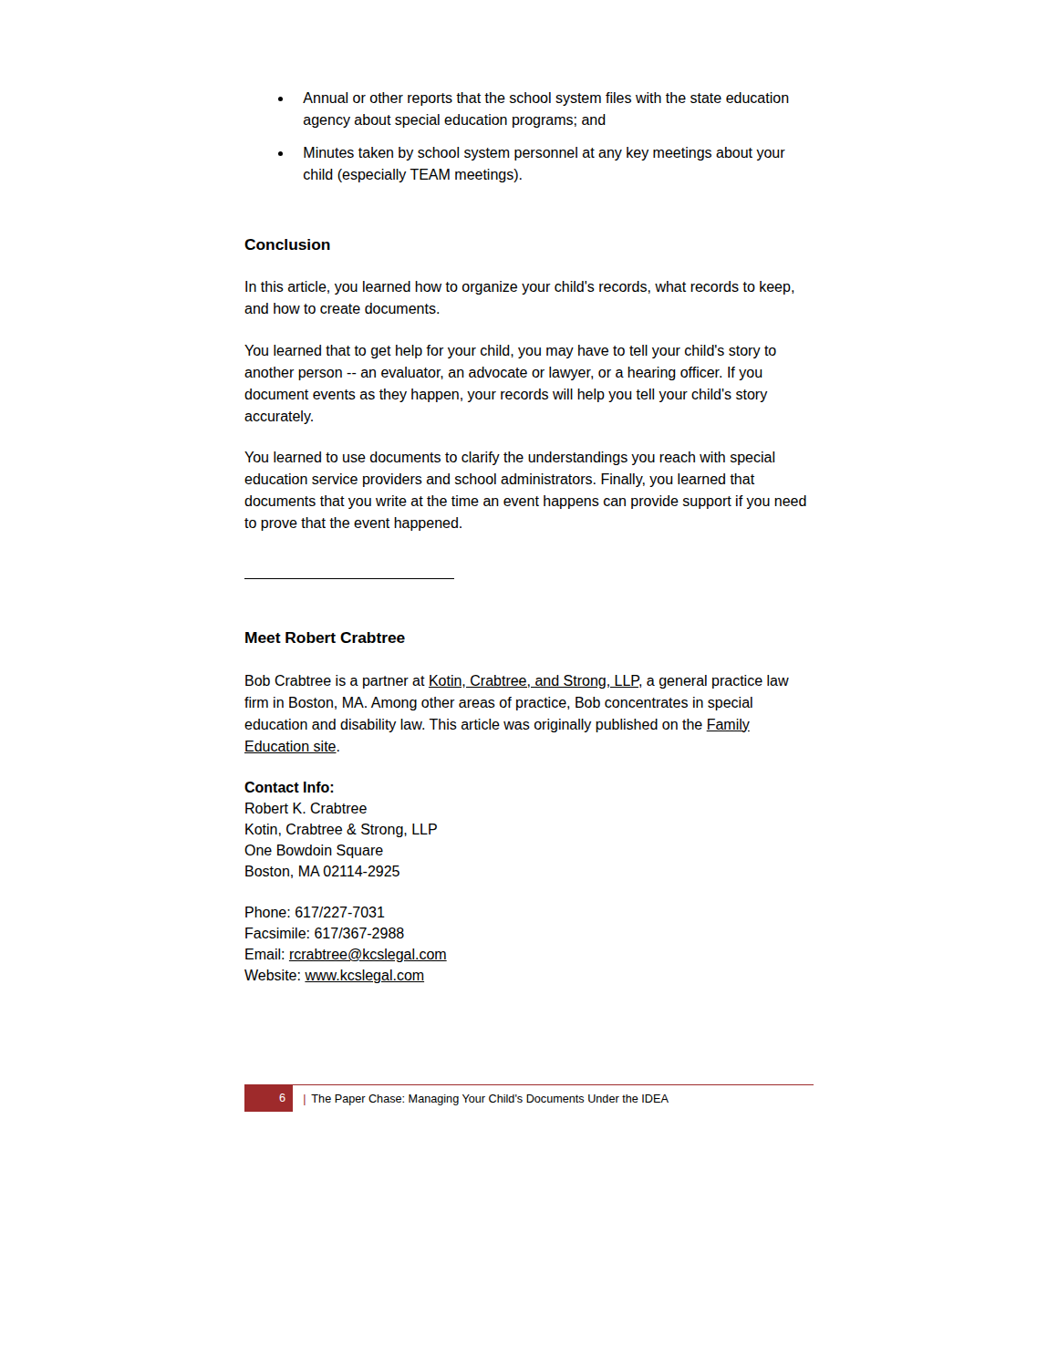Annual or other reports that the school system files with the state education agency about special education programs; and
Minutes taken by school system personnel at any key meetings about your child (especially TEAM meetings).
Conclusion
In this article, you learned how to organize your child's records, what records to keep, and how to create documents.
You learned that to get help for your child, you may have to tell your child's story to another person -- an evaluator, an advocate or lawyer, or a hearing officer. If you document events as they happen, your records will help you tell your child's story accurately.
You learned to use documents to clarify the understandings you reach with special education service providers and school administrators. Finally, you learned that documents that you write at the time an event happens can provide support if you need to prove that the event happened.
Meet Robert Crabtree
Bob Crabtree is a partner at Kotin, Crabtree, and Strong, LLP, a general practice law firm in Boston, MA. Among other areas of practice, Bob concentrates in special education and disability law. This article was originally published on the Family Education site.
Contact Info:
Robert K. Crabtree
Kotin, Crabtree & Strong, LLP
One Bowdoin Square
Boston, MA 02114-2925
Phone: 617/227-7031
Facsimile: 617/367-2988
Email: rcrabtree@kcslegal.com
Website: www.kcslegal.com
6
|The Paper Chase: Managing Your Child's Documents Under the IDEA